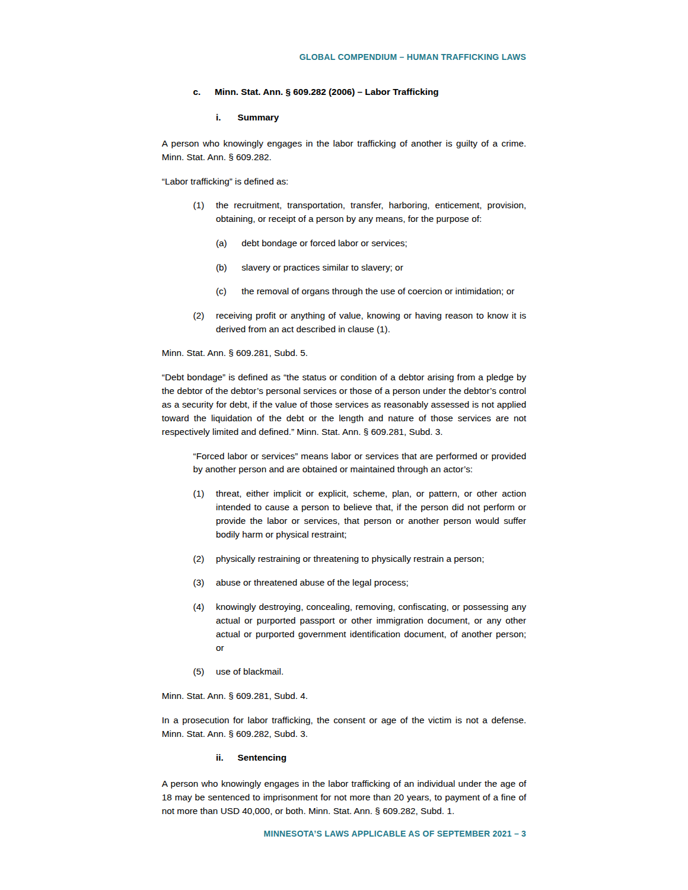GLOBAL COMPENDIUM – HUMAN TRAFFICKING LAWS
c. Minn. Stat. Ann. § 609.282 (2006) – Labor Trafficking
i. Summary
A person who knowingly engages in the labor trafficking of another is guilty of a crime. Minn. Stat. Ann. § 609.282.
“Labor trafficking” is defined as:
(1) the recruitment, transportation, transfer, harboring, enticement, provision, obtaining, or receipt of a person by any means, for the purpose of:
(a) debt bondage or forced labor or services;
(b) slavery or practices similar to slavery; or
(c) the removal of organs through the use of coercion or intimidation; or
(2) receiving profit or anything of value, knowing or having reason to know it is derived from an act described in clause (1).
Minn. Stat. Ann. § 609.281, Subd. 5.
“Debt bondage” is defined as “the status or condition of a debtor arising from a pledge by the debtor of the debtor’s personal services or those of a person under the debtor’s control as a security for debt, if the value of those services as reasonably assessed is not applied toward the liquidation of the debt or the length and nature of those services are not respectively limited and defined.” Minn. Stat. Ann. § 609.281, Subd. 3.
“Forced labor or services” means labor or services that are performed or provided by another person and are obtained or maintained through an actor’s:
(1) threat, either implicit or explicit, scheme, plan, or pattern, or other action intended to cause a person to believe that, if the person did not perform or provide the labor or services, that person or another person would suffer bodily harm or physical restraint;
(2) physically restraining or threatening to physically restrain a person;
(3) abuse or threatened abuse of the legal process;
(4) knowingly destroying, concealing, removing, confiscating, or possessing any actual or purported passport or other immigration document, or any other actual or purported government identification document, of another person; or
(5) use of blackmail.
Minn. Stat. Ann. § 609.281, Subd. 4.
In a prosecution for labor trafficking, the consent or age of the victim is not a defense. Minn. Stat. Ann. § 609.282, Subd. 3.
ii. Sentencing
A person who knowingly engages in the labor trafficking of an individual under the age of 18 may be sentenced to imprisonment for not more than 20 years, to payment of a fine of not more than USD 40,000, or both. Minn. Stat. Ann. § 609.282, Subd. 1.
MINNESOTA’S LAWS APPLICABLE AS OF SEPTEMBER 2021 – 3